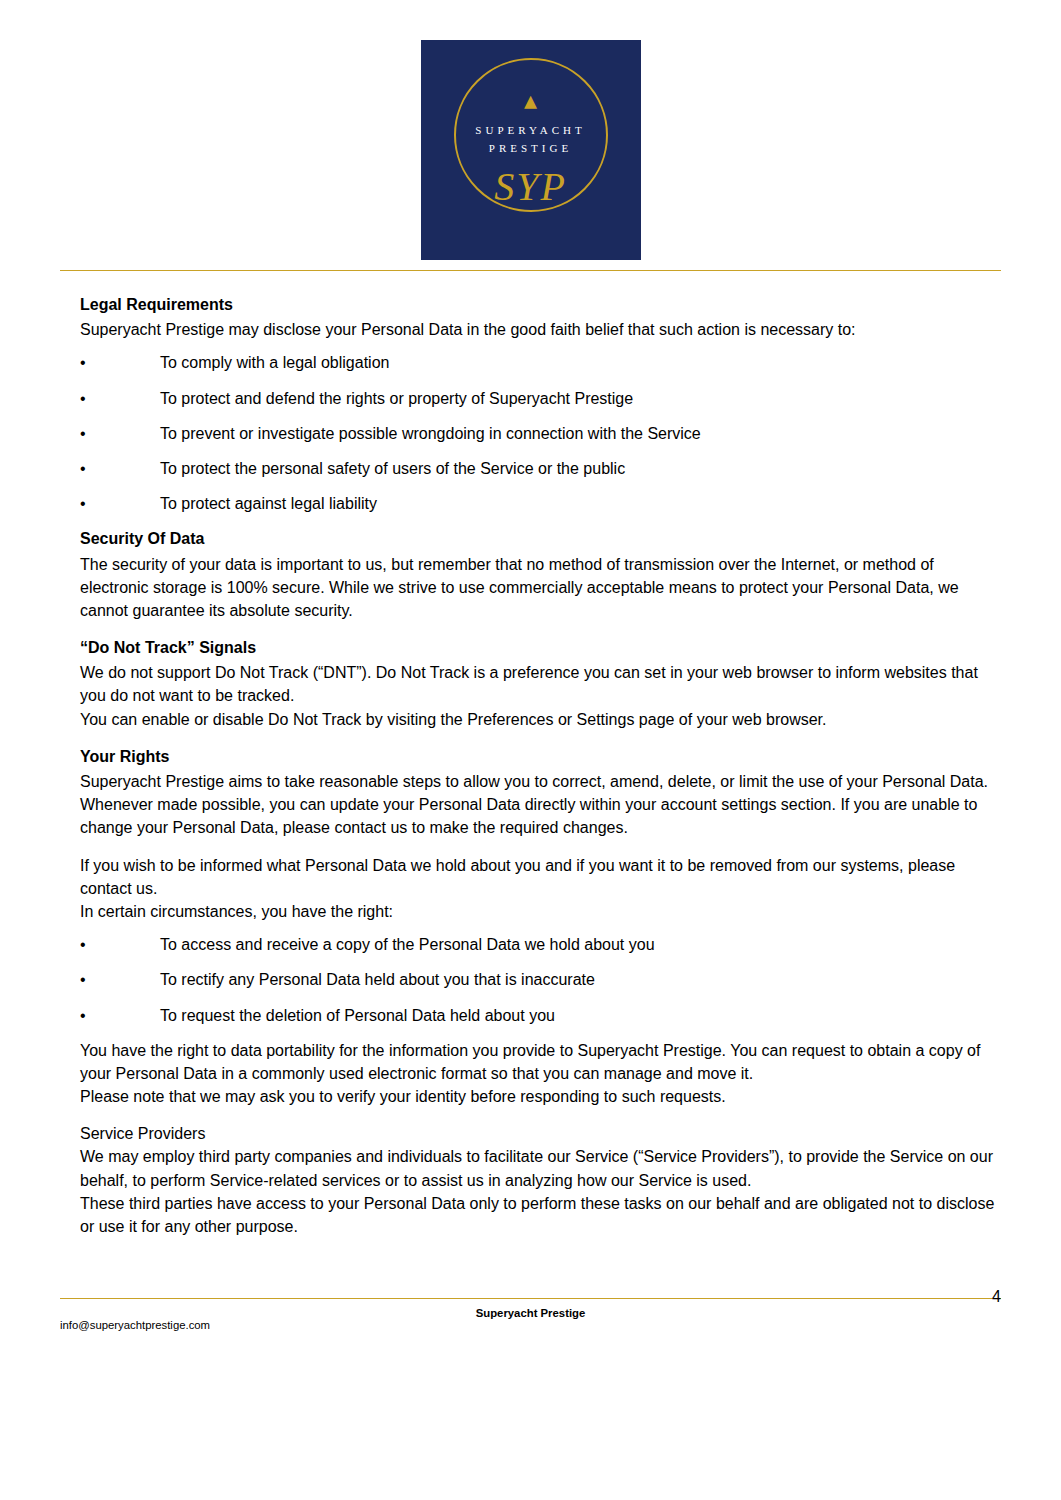▴
Superyacht
Prestige
SYP
Legal Requirements
Superyacht Prestige may disclose your Personal Data in the good faith belief that such action is necessary to:
To comply with a legal obligation
To protect and defend the rights or property of Superyacht Prestige
To prevent or investigate possible wrongdoing in connection with the Service
To protect the personal safety of users of the Service or the public
To protect against legal liability
Security Of Data
The security of your data is important to us, but remember that no method of transmission over the Internet, or method of electronic storage is 100% secure. While we strive to use commercially acceptable means to protect your Personal Data, we cannot guarantee its absolute security.
“Do Not Track” Signals
We do not support Do Not Track (“DNT”). Do Not Track is a preference you can set in your web browser to inform websites that you do not want to be tracked.
You can enable or disable Do Not Track by visiting the Preferences or Settings page of your web browser.
Your Rights
Superyacht Prestige aims to take reasonable steps to allow you to correct, amend, delete, or limit the use of your Personal Data.
Whenever made possible, you can update your Personal Data directly within your account settings section. If you are unable to change your Personal Data, please contact us to make the required changes.
If you wish to be informed what Personal Data we hold about you and if you want it to be removed from our systems, please contact us.
In certain circumstances, you have the right:
To access and receive a copy of the Personal Data we hold about you
To rectify any Personal Data held about you that is inaccurate
To request the deletion of Personal Data held about you
You have the right to data portability for the information you provide to Superyacht Prestige. You can request to obtain a copy of your Personal Data in a commonly used electronic format so that you can manage and move it.
Please note that we may ask you to verify your identity before responding to such requests.
Service Providers
We may employ third party companies and individuals to facilitate our Service (“Service Providers”), to provide the Service on our behalf, to perform Service-related services or to assist us in analyzing how our Service is used.
These third parties have access to your Personal Data only to perform these tasks on our behalf and are obligated not to disclose or use it for any other purpose.
4
Superyacht Prestige
info@superyachtprestige.com